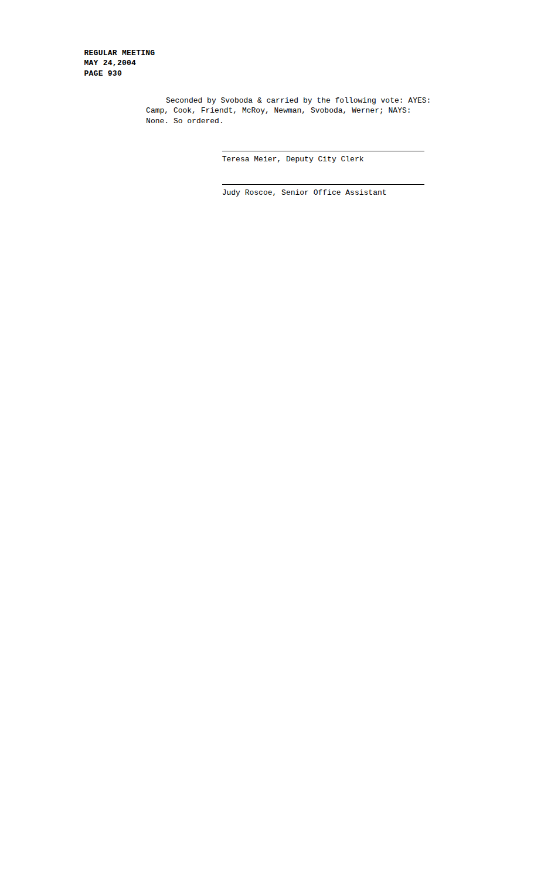REGULAR MEETING
MAY 24,2004
PAGE 930
Seconded by Svoboda & carried by the following vote: AYES: Camp, Cook, Friendt, McRoy, Newman, Svoboda, Werner; NAYS: None. So ordered.
Teresa Meier, Deputy City Clerk
Judy Roscoe, Senior Office Assistant